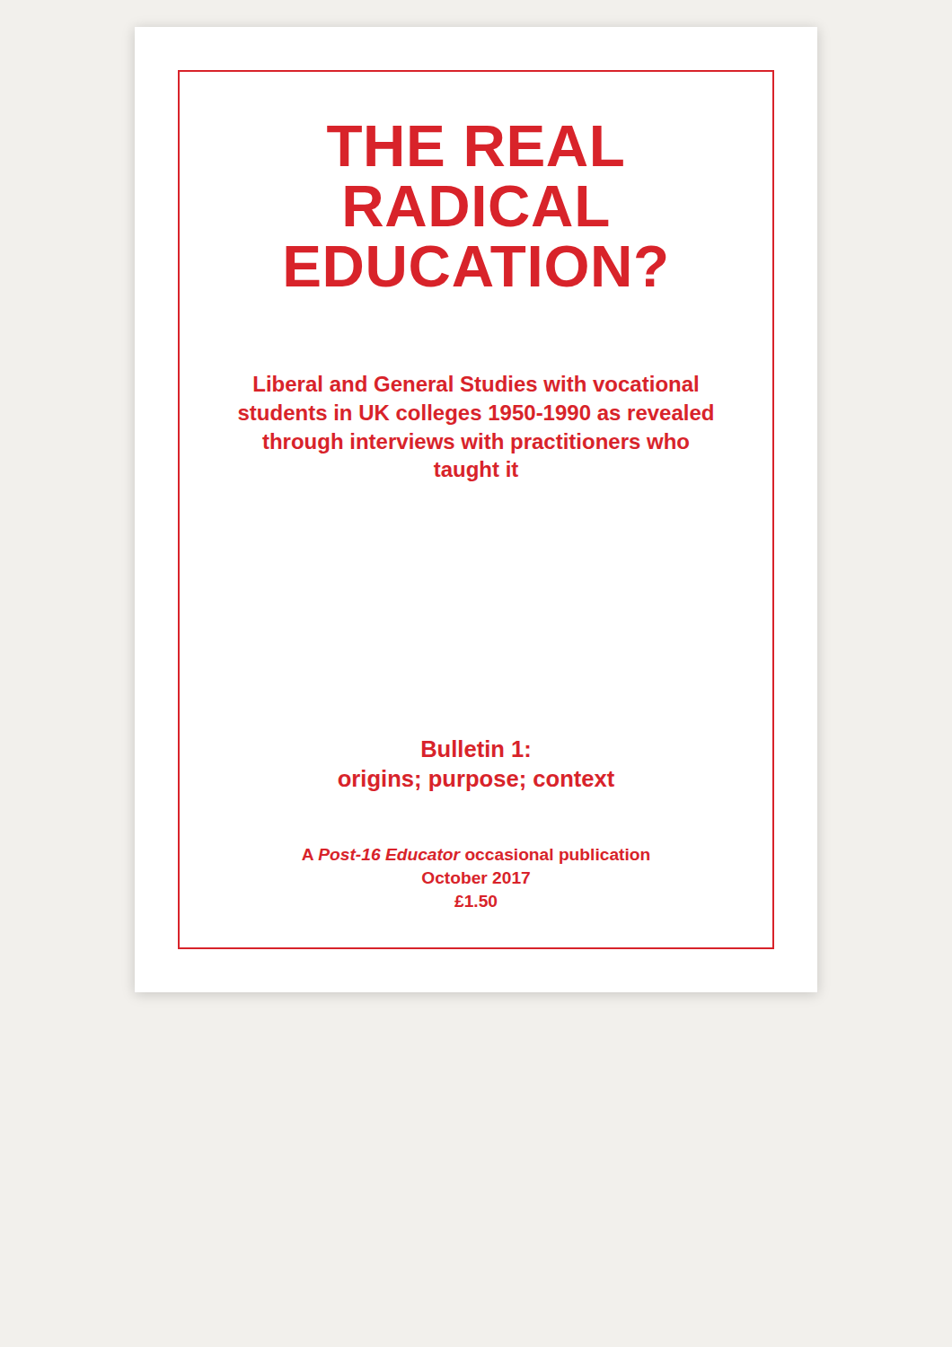The Real
Radical
Education?
Liberal and General Studies with vocational students in UK colleges 1950-1990 as revealed through interviews with practitioners who taught it
Bulletin 1:
origins; purpose; context
A Post-16 Educator occasional publication
October 2017
£1.50